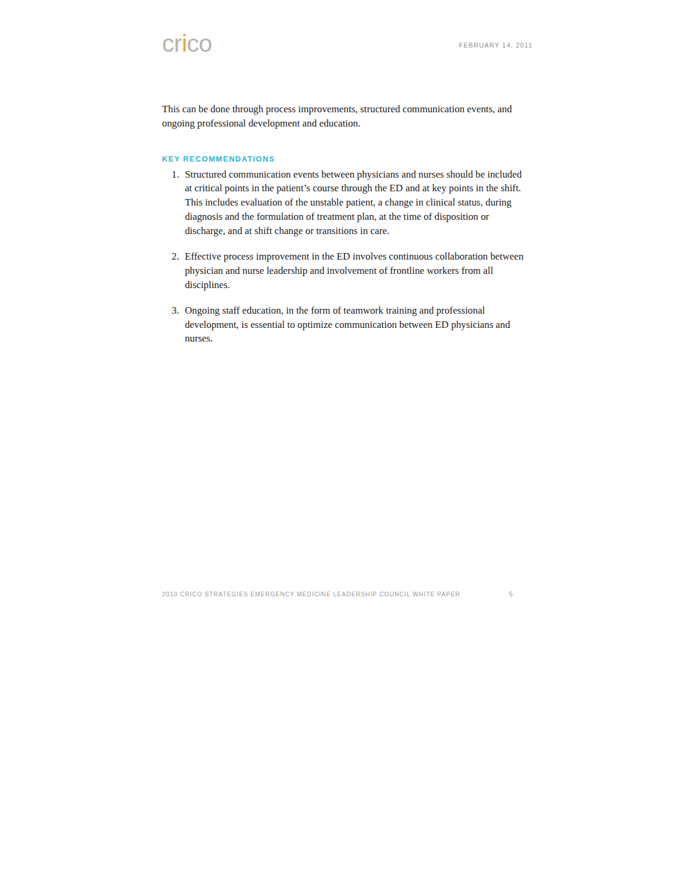crico
February 14, 2011
This can be done through process improvements, structured communication events, and ongoing professional development and education.
Key Recommendations
Structured communication events between physicians and nurses should be included at critical points in the patient’s course through the ED and at key points in the shift. This includes evaluation of the unstable patient, a change in clinical status, during diagnosis and the formulation of treatment plan, at the time of disposition or discharge, and at shift change or transitions in care.
Effective process improvement in the ED involves continuous collaboration between physician and nurse leadership and involvement of frontline workers from all disciplines.
Ongoing staff education, in the form of teamwork training and professional development, is essential to optimize communication between ED physicians and nurses.
2010 CRICO Strategies Emergency Medicine Leadership Council White Paper 5